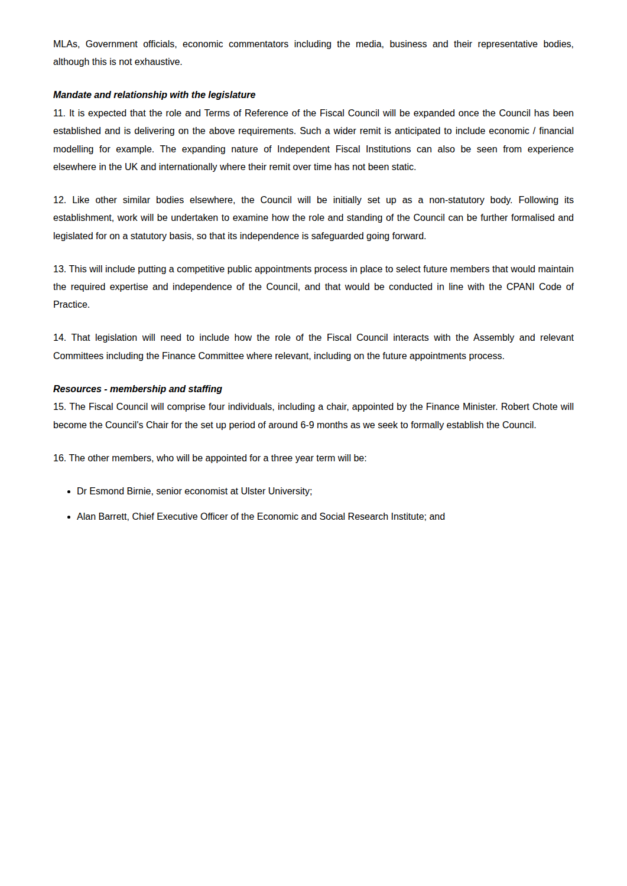MLAs, Government officials, economic commentators including the media, business and their representative bodies, although this is not exhaustive.
Mandate and relationship with the legislature
11. It is expected that the role and Terms of Reference of the Fiscal Council will be expanded once the Council has been established and is delivering on the above requirements. Such a wider remit is anticipated to include economic / financial modelling for example. The expanding nature of Independent Fiscal Institutions can also be seen from experience elsewhere in the UK and internationally where their remit over time has not been static.
12. Like other similar bodies elsewhere, the Council will be initially set up as a non-statutory body. Following its establishment, work will be undertaken to examine how the role and standing of the Council can be further formalised and legislated for on a statutory basis, so that its independence is safeguarded going forward.
13. This will include putting a competitive public appointments process in place to select future members that would maintain the required expertise and independence of the Council, and that would be conducted in line with the CPANI Code of Practice.
14. That legislation will need to include how the role of the Fiscal Council interacts with the Assembly and relevant Committees including the Finance Committee where relevant, including on the future appointments process.
Resources - membership and staffing
15. The Fiscal Council will comprise four individuals, including a chair, appointed by the Finance Minister. Robert Chote will become the Council's Chair for the set up period of around 6-9 months as we seek to formally establish the Council.
16. The other members, who will be appointed for a three year term will be:
Dr Esmond Birnie, senior economist at Ulster University;
Alan Barrett, Chief Executive Officer of the Economic and Social Research Institute; and